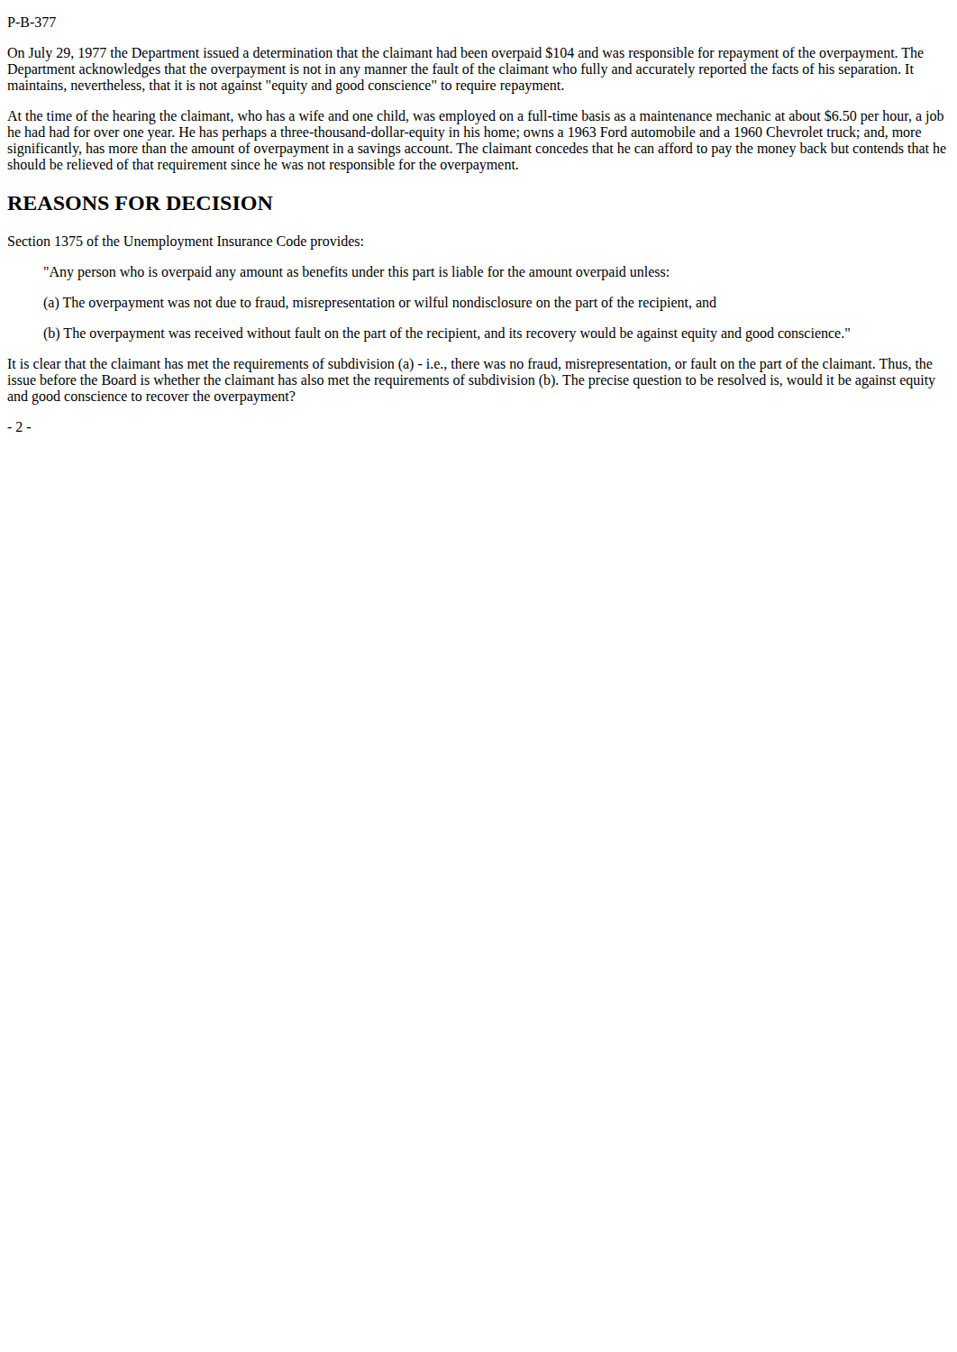P-B-377
On July 29, 1977 the Department issued a determination that the claimant had been overpaid $104 and was responsible for repayment of the overpayment. The Department acknowledges that the overpayment is not in any manner the fault of the claimant who fully and accurately reported the facts of his separation. It maintains, nevertheless, that it is not against "equity and good conscience" to require repayment.
At the time of the hearing the claimant, who has a wife and one child, was employed on a full-time basis as a maintenance mechanic at about $6.50 per hour, a job he had had for over one year. He has perhaps a three-thousand-dollar-equity in his home; owns a 1963 Ford automobile and a 1960 Chevrolet truck; and, more significantly, has more than the amount of overpayment in a savings account. The claimant concedes that he can afford to pay the money back but contends that he should be relieved of that requirement since he was not responsible for the overpayment.
REASONS FOR DECISION
Section 1375 of the Unemployment Insurance Code provides:
"Any person who is overpaid any amount as benefits under this part is liable for the amount overpaid unless:
(a) The overpayment was not due to fraud, misrepresentation or wilful nondisclosure on the part of the recipient, and
(b) The overpayment was received without fault on the part of the recipient, and its recovery would be against equity and good conscience."
It is clear that the claimant has met the requirements of subdivision (a) - i.e., there was no fraud, misrepresentation, or fault on the part of the claimant. Thus, the issue before the Board is whether the claimant has also met the requirements of subdivision (b). The precise question to be resolved is, would it be against equity and good conscience to recover the overpayment?
- 2 -